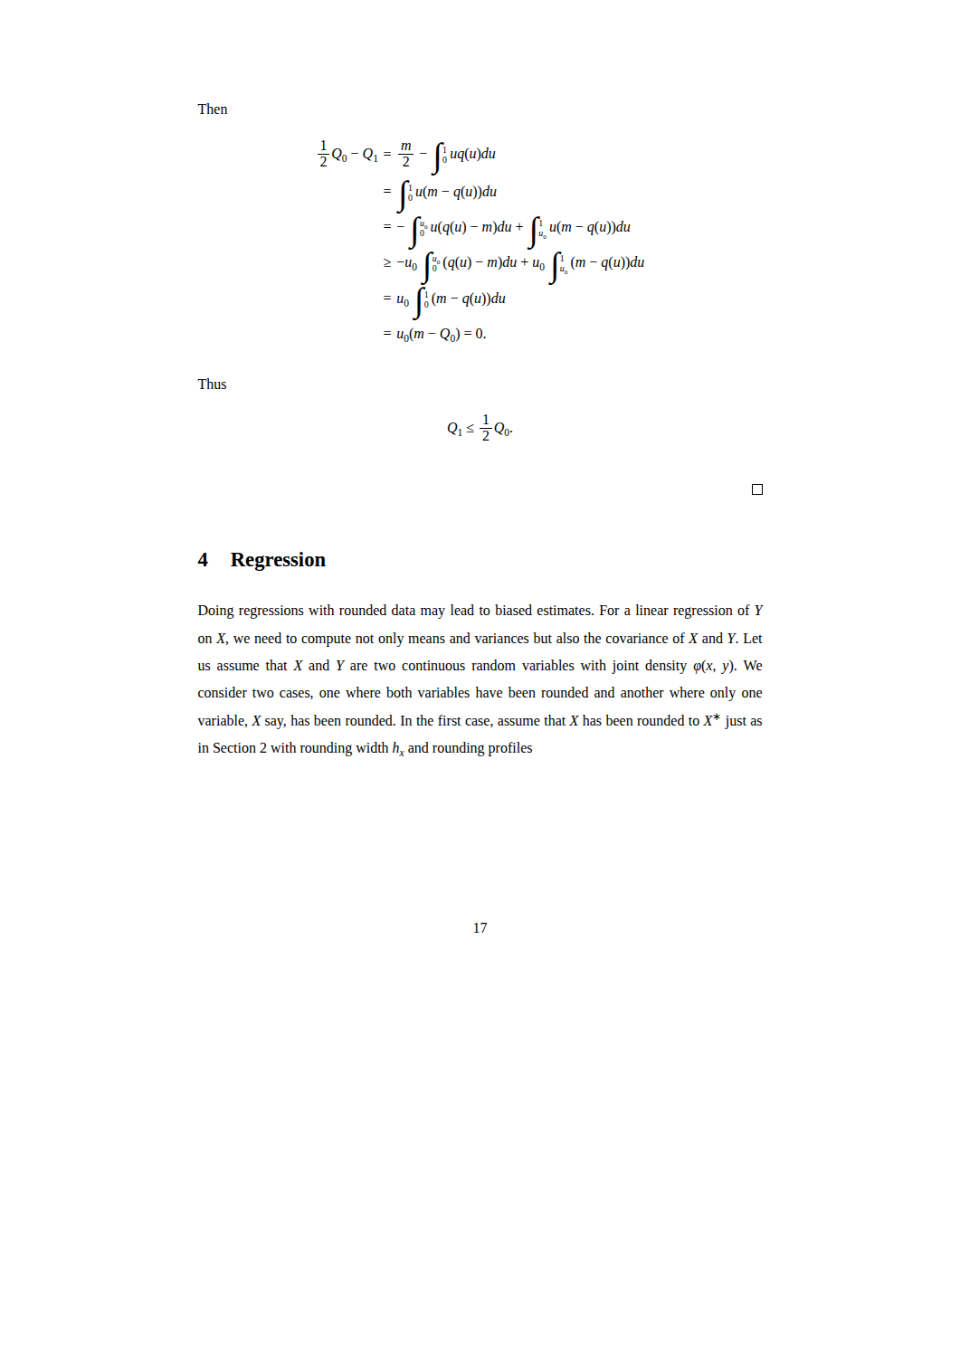Then
12 Q0 − Q1
=
m 2 − ∫10 uq(u)du
=
∫10 u(m − q(u))du
=
− ∫u00 u(q(u) − m)du + ∫1 u0 u(m − q(u))du
≥
−u0 ∫u00(q(u) − m)du + u0 ∫1 u0(m − q(u))du
=
u0 ∫10(m − q(u))du
=
u0(m − Q0) = 0.
Thus
Q1 ≤ 12 Q0.
4 Regression
Doing regressions with rounded data may lead to biased estimates. For a linear regression of Y on X, we need to compute not only means and variances but also the covariance of X and Y. Let us assume that X and Y are two continuous random variables with joint density φ(x, y). We consider two cases, one where both variables have been rounded and another where only one variable, X say, has been rounded. In the first case, assume that X has been rounded to X∗ just as in Section 2 with rounding width hx and rounding profiles
17